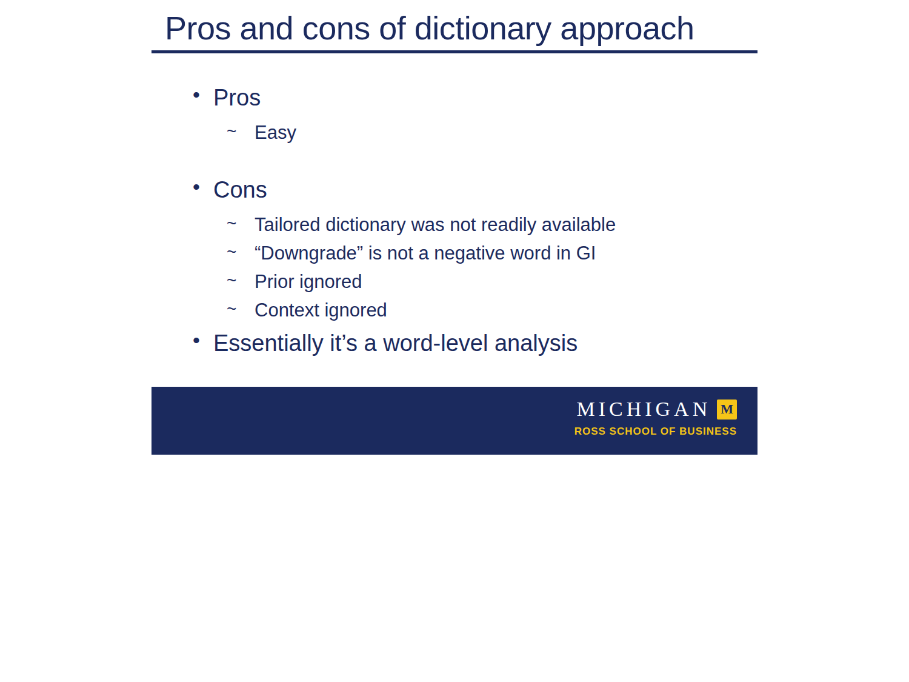Pros and cons of dictionary approach
Pros
Easy
Cons
Tailored dictionary was not readily available
“Downgrade” is not a negative word in GI
Prior ignored
Context ignored
Essentially it’s a word-level analysis
MICHIGAN M ROSS SCHOOL OF BUSINESS